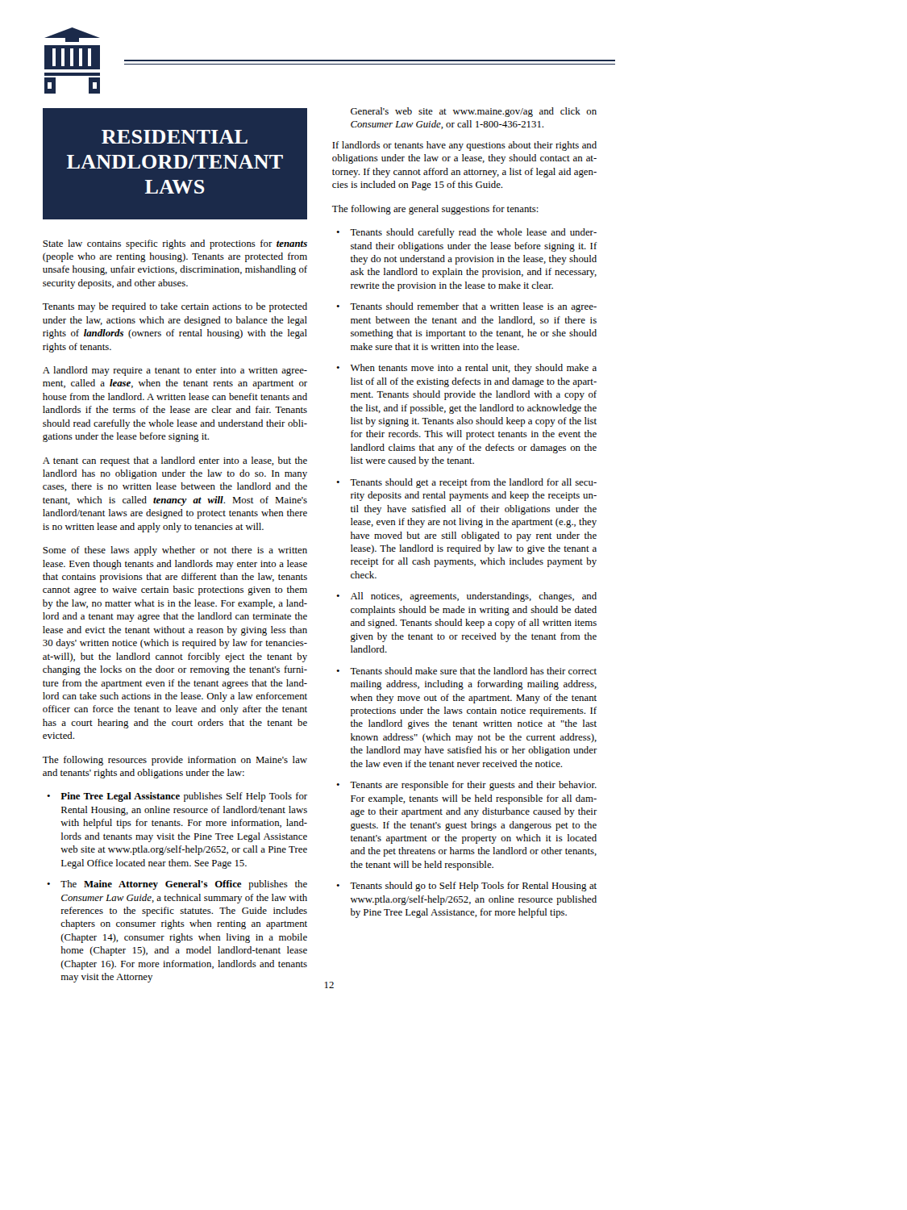RESIDENTIAL
LANDLORD/TENANT LAWS
State law contains specific rights and protections for tenants (people who are renting housing). Tenants are protected from unsafe housing, unfair evictions, discrimination, mishandling of security deposits, and other abuses.
Tenants may be required to take certain actions to be protected under the law, actions which are designed to balance the legal rights of landlords (owners of rental housing) with the legal rights of tenants.
A landlord may require a tenant to enter into a written agreement, called a lease, when the tenant rents an apartment or house from the landlord. A written lease can benefit tenants and landlords if the terms of the lease are clear and fair. Tenants should read carefully the whole lease and understand their obligations under the lease before signing it.
A tenant can request that a landlord enter into a lease, but the landlord has no obligation under the law to do so. In many cases, there is no written lease between the landlord and the tenant, which is called tenancy at will. Most of Maine's landlord/tenant laws are designed to protect tenants when there is no written lease and apply only to tenancies at will.
Some of these laws apply whether or not there is a written lease. Even though tenants and landlords may enter into a lease that contains provisions that are different than the law, tenants cannot agree to waive certain basic protections given to them by the law, no matter what is in the lease. For example, a landlord and a tenant may agree that the landlord can terminate the lease and evict the tenant without a reason by giving less than 30 days' written notice (which is required by law for tenancies-at-will), but the landlord cannot forcibly eject the tenant by changing the locks on the door or removing the tenant's furniture from the apartment even if the tenant agrees that the landlord can take such actions in the lease. Only a law enforcement officer can force the tenant to leave and only after the tenant has a court hearing and the court orders that the tenant be evicted.
The following resources provide information on Maine's law and tenants' rights and obligations under the law:
Pine Tree Legal Assistance publishes Self Help Tools for Rental Housing, an online resource of landlord/tenant laws with helpful tips for tenants. For more information, landlords and tenants may visit the Pine Tree Legal Assistance web site at www.ptla.org/self-help/2652, or call a Pine Tree Legal Office located near them. See Page 15.
The Maine Attorney General's Office publishes the Consumer Law Guide, a technical summary of the law with references to the specific statutes. The Guide includes chapters on consumer rights when renting an apartment (Chapter 14), consumer rights when living in a mobile home (Chapter 15), and a model landlord-tenant lease (Chapter 16). For more information, landlords and tenants may visit the Attorney
General's web site at www.maine.gov/ag and click on Consumer Law Guide, or call 1-800-436-2131.
If landlords or tenants have any questions about their rights and obligations under the law or a lease, they should contact an attorney. If they cannot afford an attorney, a list of legal aid agencies is included on Page 15 of this Guide.
The following are general suggestions for tenants:
Tenants should carefully read the whole lease and understand their obligations under the lease before signing it. If they do not understand a provision in the lease, they should ask the landlord to explain the provision, and if necessary, rewrite the provision in the lease to make it clear.
Tenants should remember that a written lease is an agreement between the tenant and the landlord, so if there is something that is important to the tenant, he or she should make sure that it is written into the lease.
When tenants move into a rental unit, they should make a list of all of the existing defects in and damage to the apartment. Tenants should provide the landlord with a copy of the list, and if possible, get the landlord to acknowledge the list by signing it. Tenants also should keep a copy of the list for their records. This will protect tenants in the event the landlord claims that any of the defects or damages on the list were caused by the tenant.
Tenants should get a receipt from the landlord for all security deposits and rental payments and keep the receipts until they have satisfied all of their obligations under the lease, even if they are not living in the apartment (e.g., they have moved but are still obligated to pay rent under the lease). The landlord is required by law to give the tenant a receipt for all cash payments, which includes payment by check.
All notices, agreements, understandings, changes, and complaints should be made in writing and should be dated and signed. Tenants should keep a copy of all written items given by the tenant to or received by the tenant from the landlord.
Tenants should make sure that the landlord has their correct mailing address, including a forwarding mailing address, when they move out of the apartment. Many of the tenant protections under the laws contain notice requirements. If the landlord gives the tenant written notice at "the last known address" (which may not be the current address), the landlord may have satisfied his or her obligation under the law even if the tenant never received the notice.
Tenants are responsible for their guests and their behavior. For example, tenants will be held responsible for all damage to their apartment and any disturbance caused by their guests. If the tenant's guest brings a dangerous pet to the tenant's apartment or the property on which it is located and the pet threatens or harms the landlord or other tenants, the tenant will be held responsible.
Tenants should go to Self Help Tools for Rental Housing at www.ptla.org/self-help/2652, an online resource published by Pine Tree Legal Assistance, for more helpful tips.
12